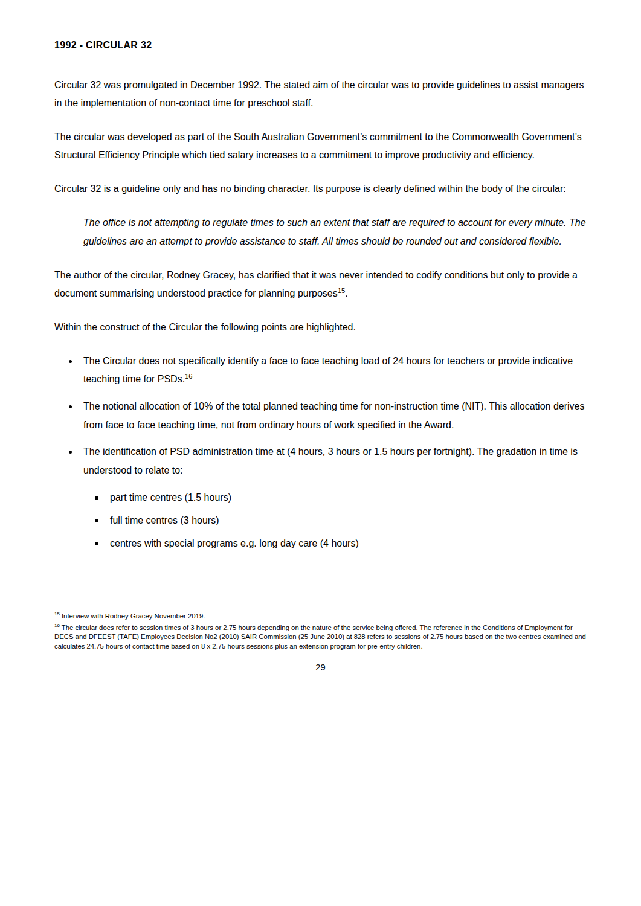1992 - CIRCULAR 32
Circular 32 was promulgated in December 1992. The stated aim of the circular was to provide guidelines to assist managers in the implementation of non-contact time for preschool staff.
The circular was developed as part of the South Australian Government’s commitment to the Commonwealth Government’s Structural Efficiency Principle which tied salary increases to a commitment to improve productivity and efficiency.
Circular 32 is a guideline only and has no binding character. Its purpose is clearly defined within the body of the circular:
The office is not attempting to regulate times to such an extent that staff are required to account for every minute. The guidelines are an attempt to provide assistance to staff. All times should be rounded out and considered flexible.
The author of the circular, Rodney Gracey, has clarified that it was never intended to codify conditions but only to provide a document summarising understood practice for planning purposes15.
Within the construct of the Circular the following points are highlighted.
The Circular does not specifically identify a face to face teaching load of 24 hours for teachers or provide indicative teaching time for PSDs.16
The notional allocation of 10% of the total planned teaching time for non-instruction time (NIT). This allocation derives from face to face teaching time, not from ordinary hours of work specified in the Award.
The identification of PSD administration time at (4 hours, 3 hours or 1.5 hours per fortnight). The gradation in time is understood to relate to:
part time centres (1.5 hours)
full time centres (3 hours)
centres with special programs e.g. long day care (4 hours)
15 Interview with Rodney Gracey November 2019.
16 The circular does refer to session times of 3 hours or 2.75 hours depending on the nature of the service being offered. The reference in the Conditions of Employment for DECS and DFEEST (TAFE) Employees Decision No2 (2010) SAIR Commission (25 June 2010) at 828 refers to sessions of 2.75 hours based on the two centres examined and calculates 24.75 hours of contact time based on 8 x 2.75 hours sessions plus an extension program for pre-entry children.
29